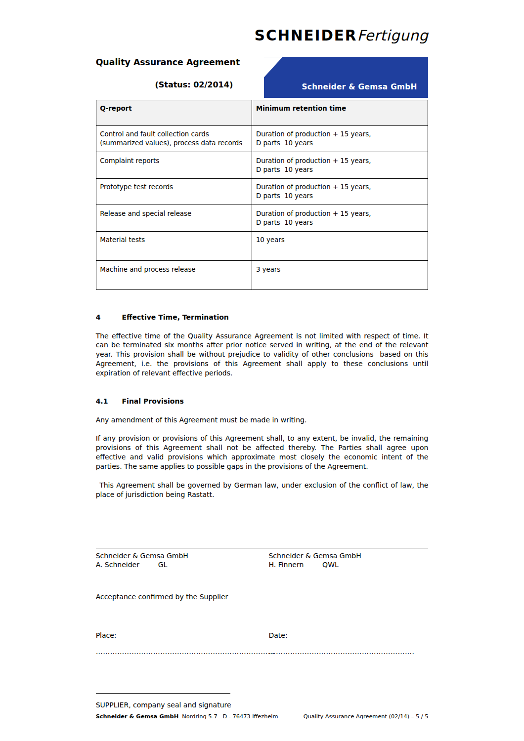SCHNEIDER Fertigung
Quality Assurance Agreement
(Status: 02/2014)
Schneider & Gemsa GmbH
| Q-report | Minimum retention time |
| --- | --- |
| Control and fault collection cards (summarized values), process data records | Duration of production + 15 years, D parts 10 years |
| Complaint reports | Duration of production + 15 years, D parts 10 years |
| Prototype test records | Duration of production + 15 years, D parts 10 years |
| Release and special release | Duration of production + 15 years, D parts 10 years |
| Material tests | 10 years |
| Machine and process release | 3 years |
4 Effective Time, Termination
The effective time of the Quality Assurance Agreement is not limited with respect of time. It can be terminated six months after prior notice served in writing, at the end of the relevant year. This provision shall be without prejudice to validity of other conclusions based on this Agreement, i.e. the provisions of this Agreement shall apply to these conclusions until expiration of relevant effective periods.
4.1 Final Provisions
Any amendment of this Agreement must be made in writing.
If any provision or provisions of this Agreement shall, to any extent, be invalid, the remaining provisions of this Agreement shall not be affected thereby. The Parties shall agree upon effective and valid provisions which approximate most closely the economic intent of the parties. The same applies to possible gaps in the provisions of the Agreement.
This Agreement shall be governed by German law, under exclusion of the conflict of law, the place of jurisdiction being Rastatt.
Schneider & Gemsa GmbH
A. SchneiderGL
Schneider & Gemsa GmbH
H. FinnernQWL
Acceptance confirmed by the Supplier
Place:
…………………………………………………………………
Date:
…………………………………………………….
SUPPLIER, company seal and signature
Schneider & Gemsa GmbH Nordring 5-7 D - 76473 Iffezheim
Quality Assurance Agreement (02/14) – 5 / 5